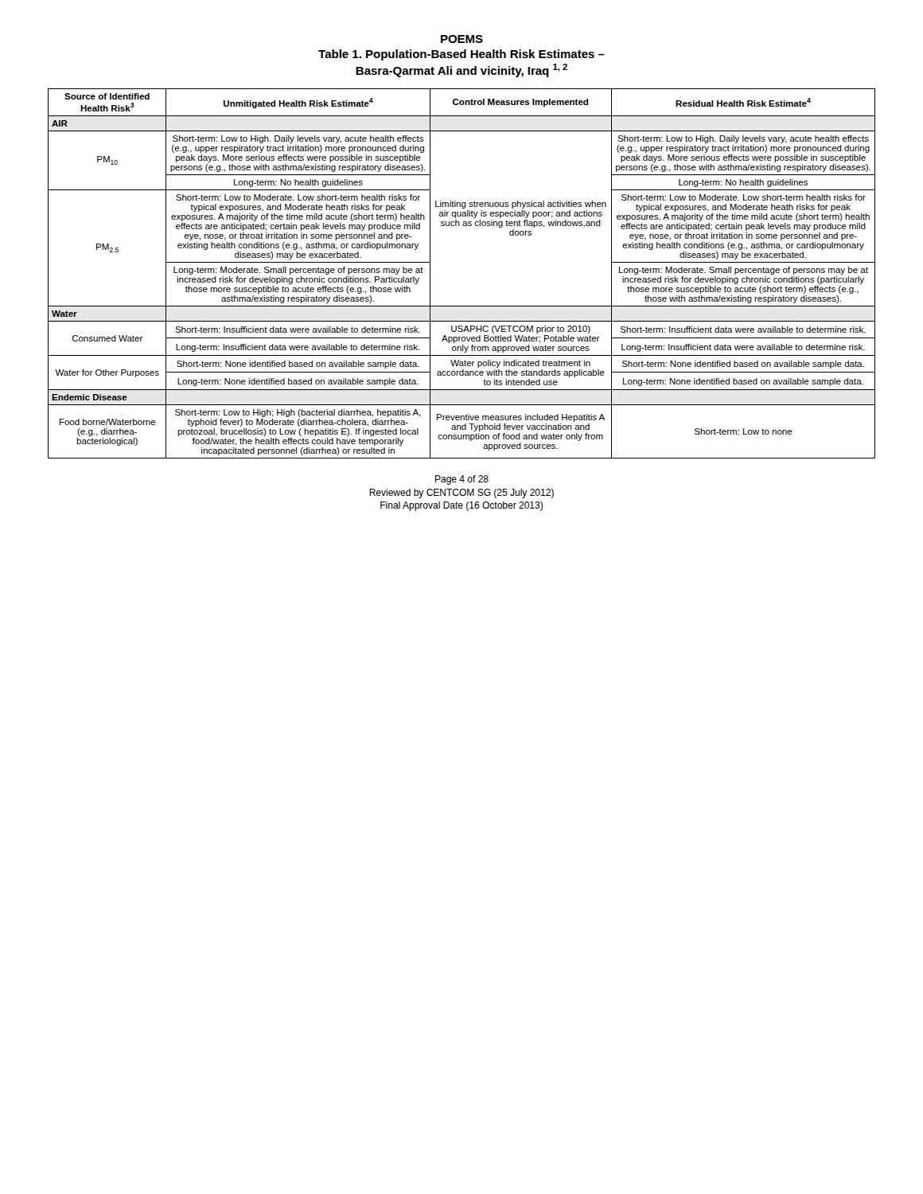POEMS
Table 1. Population-Based Health Risk Estimates –
Basra-Qarmat Ali and vicinity, Iraq 1, 2
| Source of Identified Health Risk 3 | Unmitigated Health Risk Estimate 4 | Control Measures Implemented | Residual Health Risk Estimate 4 |
| --- | --- | --- | --- |
| AIR | | | |
| PM 10 | Short-term: Low to High. Daily levels vary, acute health effects (e.g., upper respiratory tract irritation) more pronounced during peak days. More serious effects were possible in susceptible persons (e.g., those with asthma/existing respiratory diseases). | Limiting strenuous physical activities when air quality is especially poor; and actions such as closing tent flaps, windows,and doors | Short-term: Low to High. Daily levels vary, acute health effects (e.g., upper respiratory tract irritation) more pronounced during peak days. More serious effects were possible in susceptible persons (e.g., those with asthma/existing respiratory diseases). |
| Long-term: No health guidelines | Long-term: No health guidelines |
| PM 2.5 | Short-term: Low to Moderate. Low short-term health risks for typical exposures, and Moderate heath risks for peak exposures. A majority of the time mild acute (short term) health effects are anticipated; certain peak levels may produce mild eye, nose, or throat irritation in some personnel and pre-existing health conditions (e.g., asthma, or cardiopulmonary diseases) may be exacerbated. | Short-term: Low to Moderate. Low short-term health risks for typical exposures, and Moderate heath risks for peak exposures. A majority of the time mild acute (short term) health effects are anticipated; certain peak levels may produce mild eye, nose, or throat irritation in some personnel and pre-existing health conditions (e.g., asthma, or cardiopulmonary diseases) may be exacerbated. |
| Long-term: Moderate. Small percentage of persons may be at increased risk for developing chronic conditions. Particularly those more susceptible to acute effects (e.g., those with asthma/existing respiratory diseases). | Long-term: Moderate. Small percentage of persons may be at increased risk for developing chronic conditions (particularly those more susceptible to acute (short term) effects (e.g., those with asthma/existing respiratory diseases). |
| Water | | | |
| Consumed Water | Short-term: Insufficient data were available to determine risk. | USAPHC (VETCOM prior to 2010) Approved Bottled Water; Potable water only from approved water sources | Short-term: Insufficient data were available to determine risk. |
| Long-term: Insufficient data were available to determine risk. | Long-term: Insufficient data were available to determine risk. |
| Water for Other Purposes | Short-term: None identified based on available sample data. | Water policy indicated treatment in accordance with the standards applicable to its intended use | Short-term: None identified based on available sample data. |
| Long-term: None identified based on available sample data. | Long-term: None identified based on available sample data. |
| Endemic Disease | | | |
| Food borne/Waterborne (e.g., diarrhea-bacteriological) | Short-term: Low to High; High (bacterial diarrhea, hepatitis A, typhoid fever) to Moderate (diarrhea-cholera, diarrhea-protozoal, brucellosis) to Low ( hepatitis E). If ingested local food/water, the health effects could have temporarily incapacitated personnel (diarrhea) or resulted in | Preventive measures included Hepatitis A and Typhoid fever vaccination and consumption of food and water only from approved sources. | Short-term: Low to none |
Page 4 of 28
Reviewed by CENTCOM SG (25 July 2012)
Final Approval Date (16 October 2013)